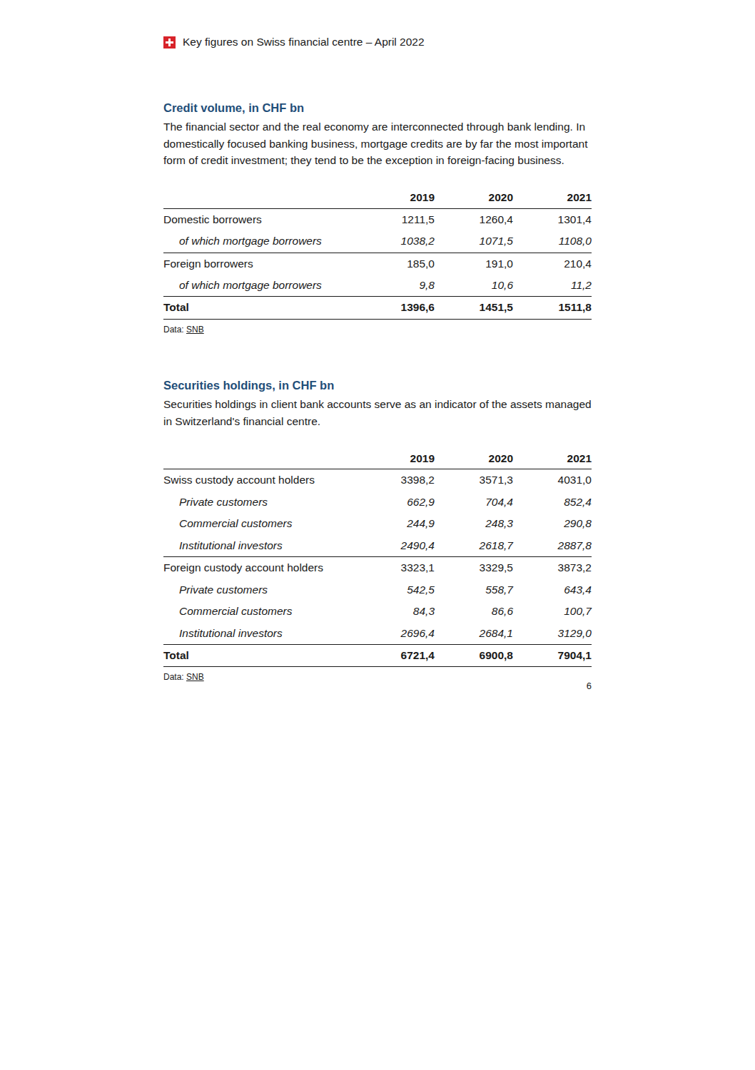Key figures on Swiss financial centre – April 2022
Credit volume, in CHF bn
The financial sector and the real economy are interconnected through bank lending. In domestically focused banking business, mortgage credits are by far the most important form of credit investment; they tend to be the exception in foreign-facing business.
| | 2019 | 2020 | 2021 |
| --- | --- | --- | --- |
| Domestic borrowers | 1211,5 | 1260,4 | 1301,4 |
| of which mortgage borrowers | 1038,2 | 1071,5 | 1108,0 |
| Foreign borrowers | 185,0 | 191,0 | 210,4 |
| of which mortgage borrowers | 9,8 | 10,6 | 11,2 |
| Total | 1396,6 | 1451,5 | 1511,8 |
Data: SNB
Securities holdings, in CHF bn
Securities holdings in client bank accounts serve as an indicator of the assets managed in Switzerland's financial centre.
| | 2019 | 2020 | 2021 |
| --- | --- | --- | --- |
| Swiss custody account holders | 3398,2 | 3571,3 | 4031,0 |
| Private customers | 662,9 | 704,4 | 852,4 |
| Commercial customers | 244,9 | 248,3 | 290,8 |
| Institutional investors | 2490,4 | 2618,7 | 2887,8 |
| Foreign custody account holders | 3323,1 | 3329,5 | 3873,2 |
| Private customers | 542,5 | 558,7 | 643,4 |
| Commercial customers | 84,3 | 86,6 | 100,7 |
| Institutional investors | 2696,4 | 2684,1 | 3129,0 |
| Total | 6721,4 | 6900,8 | 7904,1 |
Data: SNB
6